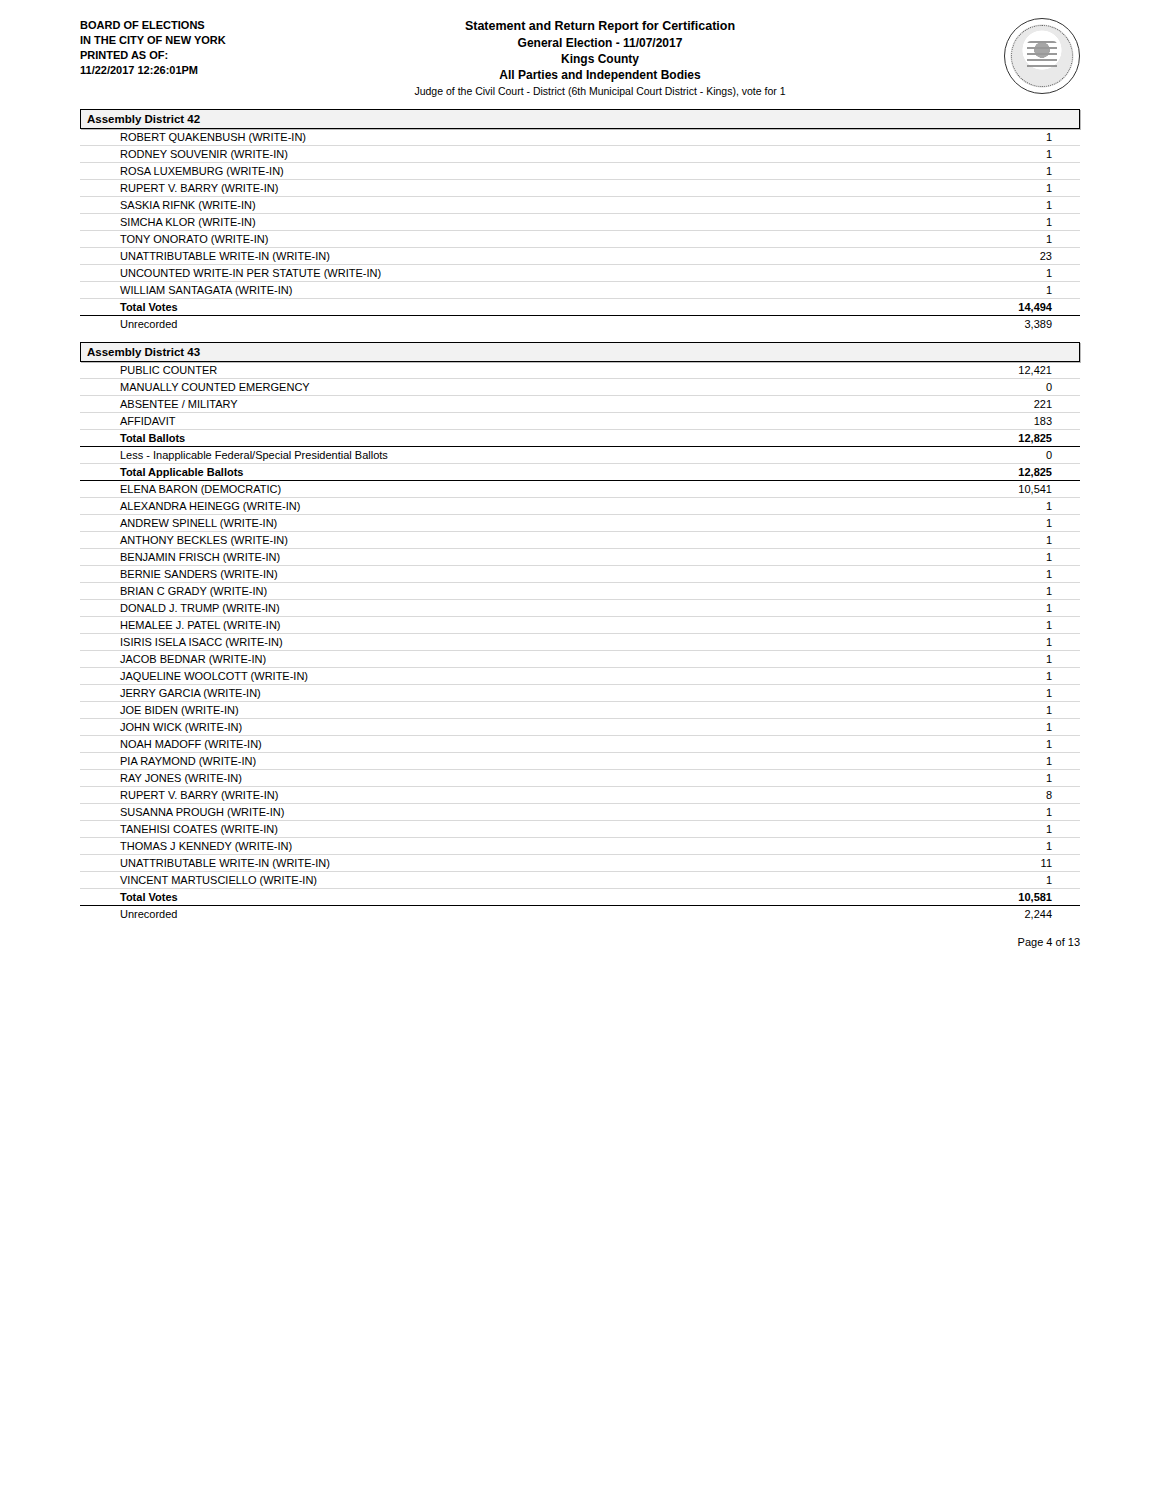BOARD OF ELECTIONS
IN THE CITY OF NEW YORK
PRINTED AS OF:
11/22/2017 12:26:01PM
Statement and Return Report for Certification
General Election - 11/07/2017
Kings County
All Parties and Independent Bodies
Judge of the Civil Court - District (6th Municipal Court District - Kings), vote for 1
Assembly District 42
| ROBERT QUAKENBUSH (WRITE-IN) | 1 |
| RODNEY SOUVENIR (WRITE-IN) | 1 |
| ROSA LUXEMBURG (WRITE-IN) | 1 |
| RUPERT V. BARRY (WRITE-IN) | 1 |
| SASKIA RIFNK (WRITE-IN) | 1 |
| SIMCHA KLOR (WRITE-IN) | 1 |
| TONY ONORATO (WRITE-IN) | 1 |
| UNATTRIBUTABLE WRITE-IN (WRITE-IN) | 23 |
| UNCOUNTED WRITE-IN PER STATUTE (WRITE-IN) | 1 |
| WILLIAM SANTAGATA (WRITE-IN) | 1 |
| Total Votes | 14,494 |
| Unrecorded | 3,389 |
Assembly District 43
| PUBLIC COUNTER | 12,421 |
| MANUALLY COUNTED EMERGENCY | 0 |
| ABSENTEE / MILITARY | 221 |
| AFFIDAVIT | 183 |
| Total Ballots | 12,825 |
| Less - Inapplicable Federal/Special Presidential Ballots | 0 |
| Total Applicable Ballots | 12,825 |
| ELENA BARON (DEMOCRATIC) | 10,541 |
| ALEXANDRA HEINEGG (WRITE-IN) | 1 |
| ANDREW SPINELL (WRITE-IN) | 1 |
| ANTHONY BECKLES (WRITE-IN) | 1 |
| BENJAMIN FRISCH (WRITE-IN) | 1 |
| BERNIE SANDERS (WRITE-IN) | 1 |
| BRIAN C GRADY (WRITE-IN) | 1 |
| DONALD J. TRUMP (WRITE-IN) | 1 |
| HEMALEE J. PATEL (WRITE-IN) | 1 |
| ISIRIS ISELA ISACC (WRITE-IN) | 1 |
| JACOB BEDNAR (WRITE-IN) | 1 |
| JAQUELINE WOOLCOTT (WRITE-IN) | 1 |
| JERRY GARCIA (WRITE-IN) | 1 |
| JOE BIDEN (WRITE-IN) | 1 |
| JOHN WICK (WRITE-IN) | 1 |
| NOAH MADOFF (WRITE-IN) | 1 |
| PIA RAYMOND (WRITE-IN) | 1 |
| RAY JONES (WRITE-IN) | 1 |
| RUPERT V. BARRY (WRITE-IN) | 8 |
| SUSANNA PROUGH (WRITE-IN) | 1 |
| TANEHISI COATES (WRITE-IN) | 1 |
| THOMAS J KENNEDY (WRITE-IN) | 1 |
| UNATTRIBUTABLE WRITE-IN (WRITE-IN) | 11 |
| VINCENT MARTUSCIELLO (WRITE-IN) | 1 |
| Total Votes | 10,581 |
| Unrecorded | 2,244 |
Page 4 of 13